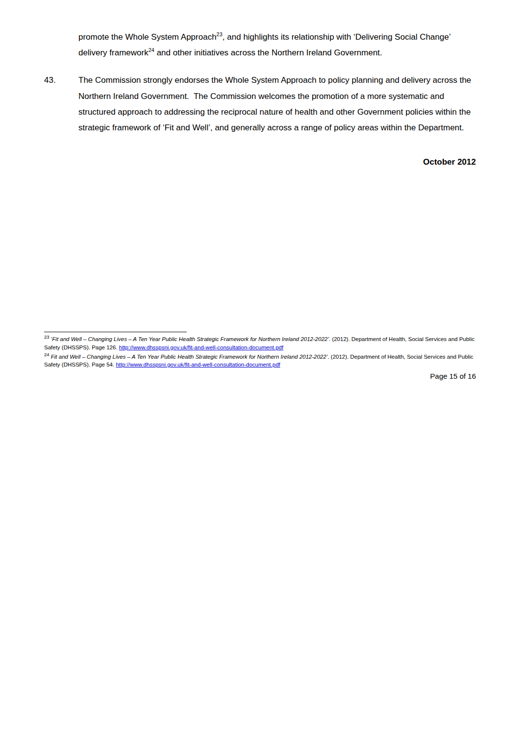promote the Whole System Approach23, and highlights its relationship with ‘Delivering Social Change’ delivery framework24 and other initiatives across the Northern Ireland Government.
43.
The Commission strongly endorses the Whole System Approach to policy planning and delivery across the Northern Ireland Government. The Commission welcomes the promotion of a more systematic and structured approach to addressing the reciprocal nature of health and other Government policies within the strategic framework of ‘Fit and Well’, and generally across a range of policy areas within the Department.
October 2012
23 ‘Fit and Well – Changing Lives – A Ten Year Public Health Strategic Framework for Northern Ireland 2012-2022’. (2012). Department of Health, Social Services and Public Safety (DHSSPS). Page 126. http://www.dhsspsni.gov.uk/fit-and-well-consultation-document.pdf
24 Fit and Well – Changing Lives – A Ten Year Public Health Strategic Framework for Northern Ireland 2012-2022’. (2012). Department of Health, Social Services and Public Safety (DHSSPS). Page 54. http://www.dhsspsni.gov.uk/fit-and-well-consultation-document.pdf
Page 15 of 16